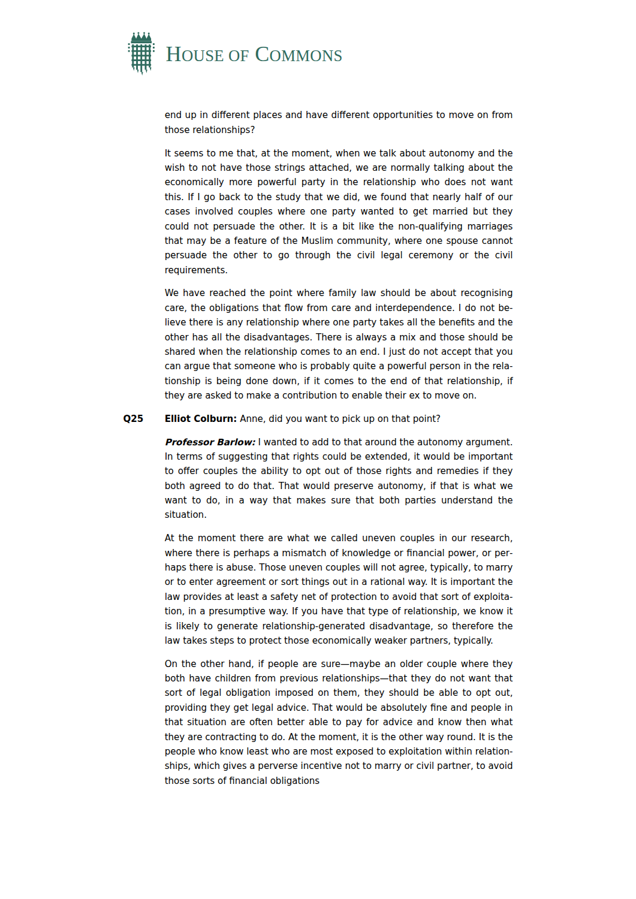HOUSE OF COMMONS
end up in different places and have different opportunities to move on from those relationships?
It seems to me that, at the moment, when we talk about autonomy and the wish to not have those strings attached, we are normally talking about the economically more powerful party in the relationship who does not want this. If I go back to the study that we did, we found that nearly half of our cases involved couples where one party wanted to get married but they could not persuade the other. It is a bit like the non-qualifying marriages that may be a feature of the Muslim community, where one spouse cannot persuade the other to go through the civil legal ceremony or the civil requirements.
We have reached the point where family law should be about recognising care, the obligations that flow from care and interdependence. I do not believe there is any relationship where one party takes all the benefits and the other has all the disadvantages. There is always a mix and those should be shared when the relationship comes to an end. I just do not accept that you can argue that someone who is probably quite a powerful person in the relationship is being done down, if it comes to the end of that relationship, if they are asked to make a contribution to enable their ex to move on.
Q25
Elliot Colburn: Anne, did you want to pick up on that point?
Professor Barlow: I wanted to add to that around the autonomy argument. In terms of suggesting that rights could be extended, it would be important to offer couples the ability to opt out of those rights and remedies if they both agreed to do that. That would preserve autonomy, if that is what we want to do, in a way that makes sure that both parties understand the situation.
At the moment there are what we called uneven couples in our research, where there is perhaps a mismatch of knowledge or financial power, or perhaps there is abuse. Those uneven couples will not agree, typically, to marry or to enter agreement or sort things out in a rational way. It is important the law provides at least a safety net of protection to avoid that sort of exploitation, in a presumptive way. If you have that type of relationship, we know it is likely to generate relationship-generated disadvantage, so therefore the law takes steps to protect those economically weaker partners, typically.
On the other hand, if people are sure—maybe an older couple where they both have children from previous relationships—that they do not want that sort of legal obligation imposed on them, they should be able to opt out, providing they get legal advice. That would be absolutely fine and people in that situation are often better able to pay for advice and know then what they are contracting to do. At the moment, it is the other way round. It is the people who know least who are most exposed to exploitation within relationships, which gives a perverse incentive not to marry or civil partner, to avoid those sorts of financial obligations